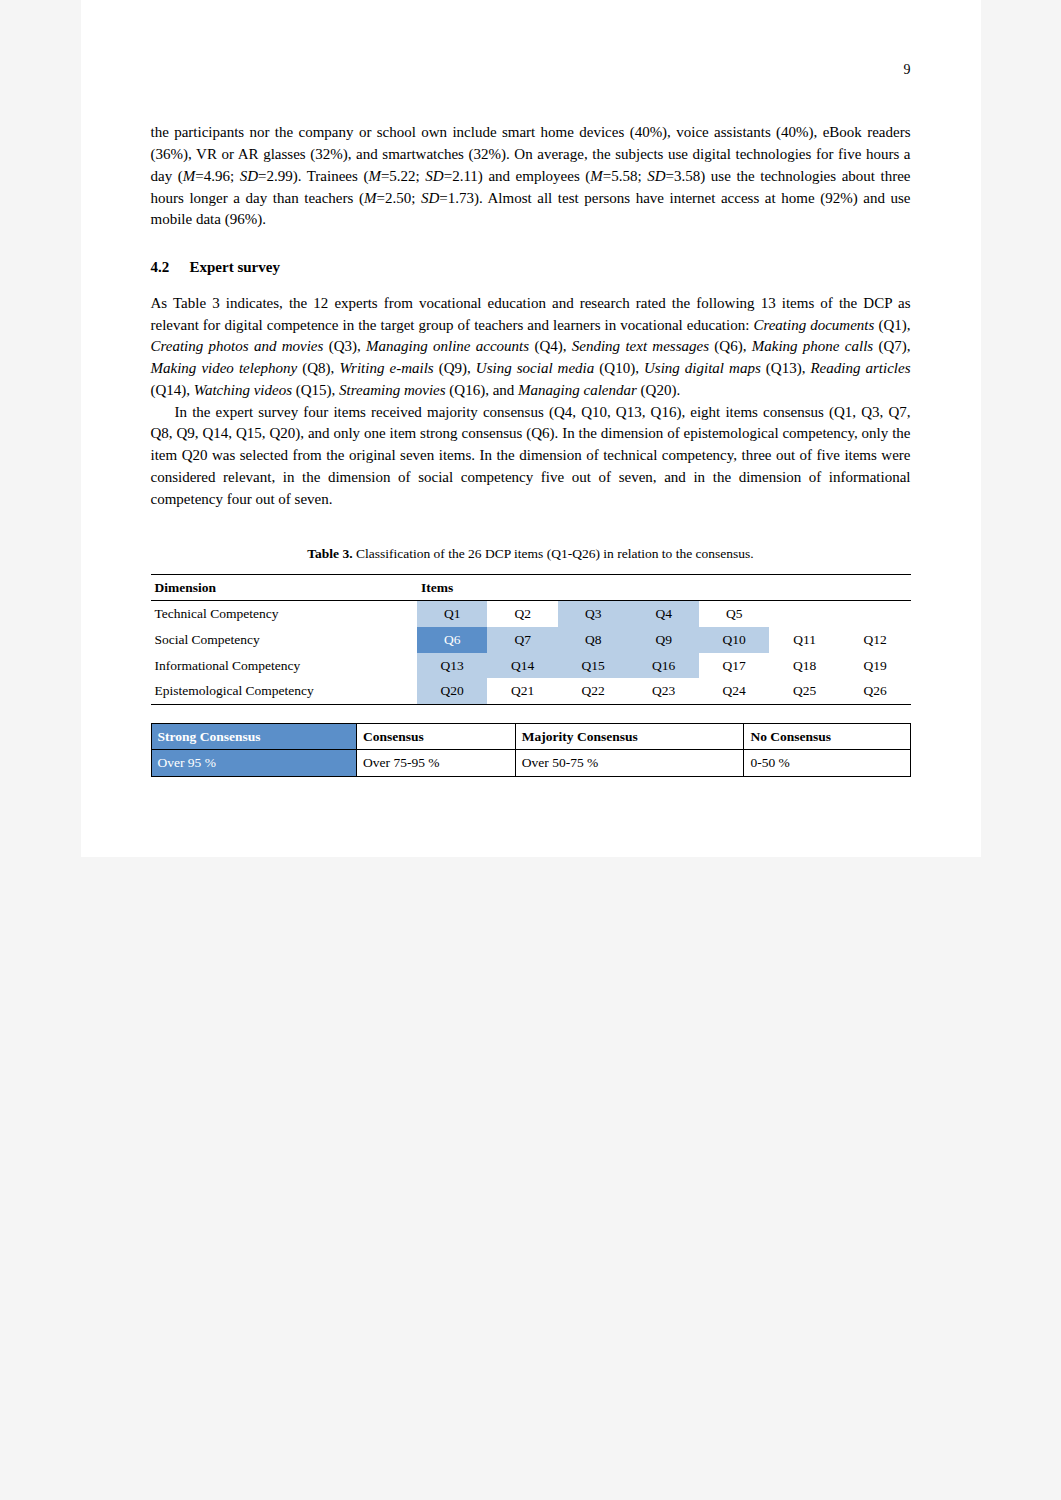9
the participants nor the company or school own include smart home devices (40%), voice assistants (40%), eBook readers (36%), VR or AR glasses (32%), and smart­watches (32%). On average, the subjects use digital technologies for five hours a day (M=4.96; SD=2.99). Trainees (M=5.22; SD=2.11) and employees (M=5.58; SD=3.58) use the technologies about three hours longer a day than teachers (M=2.50; SD=1.73). Almost all test persons have internet access at home (92%) and use mobile data (96%).
4.2 Expert survey
As Table 3 indicates, the 12 experts from vocational education and research rated the following 13 items of the DCP as relevant for digital competence in the target group of teachers and learners in vocational education: Creating documents (Q1), Creating photos and movies (Q3), Managing online accounts (Q4), Sending text messages (Q6), Making phone calls (Q7), Making video telephony (Q8), Writing e-mails (Q9), Using social media (Q10), Using digital maps (Q13), Reading articles (Q14), Watching videos (Q15), Streaming movies (Q16), and Managing calendar (Q20).
In the expert survey four items received majority consensus (Q4, Q10, Q13, Q16), eight items consensus (Q1, Q3, Q7, Q8, Q9, Q14, Q15, Q20), and only one item strong consensus (Q6). In the dimension of epistemological competency, only the item Q20 was selected from the original seven items. In the dimension of technical competency, three out of five items were considered relevant, in the dimension of social competency five out of seven, and in the dimension of informational competency four out of seven.
Table 3. Classification of the 26 DCP items (Q1-Q26) in relation to the consensus.
| Dimension | Items |
| --- | --- |
| Technical Competency | Q1 | Q2 | Q3 | Q4 | Q5 | | |
| Social Competency | Q6 | Q7 | Q8 | Q9 | Q10 | Q11 | Q12 |
| Informational Competency | Q13 | Q14 | Q15 | Q16 | Q17 | Q18 | Q19 |
| Epistemological Competency | Q20 | Q21 | Q22 | Q23 | Q24 | Q25 | Q26 |
| Strong Consensus | Consensus | Majority Consensus | No Consensus |
| --- | --- | --- | --- |
| Over 95 % | Over 75-95 % | Over 50-75 % | 0-50 % |